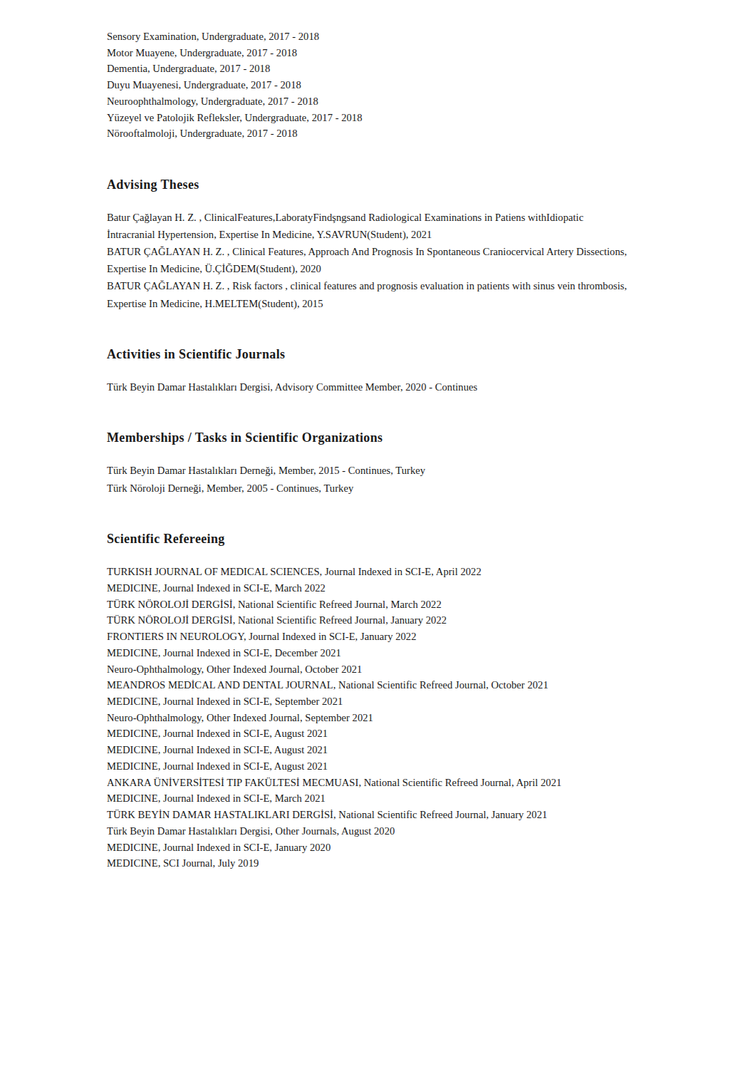Sensory Examination, Undergraduate, 2017 - 2018
Motor Muayene, Undergraduate, 2017 - 2018
Dementia, Undergraduate, 2017 - 2018
Duyu Muayenesi, Undergraduate, 2017 - 2018
Neuroophthalmology, Undergraduate, 2017 - 2018
Yüzeyel ve Patolojik Refleksler, Undergraduate, 2017 - 2018
Nörooftalmoloji, Undergraduate, 2017 - 2018
Advising Theses
Batur Çağlayan H. Z. , ClinicalFeatures,LaboratyFindşngsand Radiological Examinations in Patiens withIdiopatic
İntracranial Hypertension, Expertise In Medicine, Y.SAVRUN(Student), 2021
BATUR ÇAĞLAYAN H. Z. , Clinical Features, Approach And Prognosis In Spontaneous Craniocervical Artery Dissections,
Expertise In Medicine, Ü.ÇİĞDEM(Student), 2020
BATUR ÇAĞLAYAN H. Z. , Risk factors , clinical features and prognosis evaluation in patients with sinus vein thrombosis,
Expertise In Medicine, H.MELTEM(Student), 2015
Activities in Scientific Journals
Türk Beyin Damar Hastalıkları Dergisi, Advisory Committee Member, 2020 - Continues
Memberships / Tasks in Scientific Organizations
Türk Beyin Damar Hastalıkları Derneği, Member, 2015 - Continues, Turkey
Türk Nöroloji Derneği, Member, 2005 - Continues, Turkey
Scientific Refereeing
TURKISH JOURNAL OF MEDICAL SCIENCES, Journal Indexed in SCI-E, April 2022
MEDICINE, Journal Indexed in SCI-E, March 2022
TÜRK NÖROLOJİ DERGİSİ, National Scientific Refreed Journal, March 2022
TÜRK NÖROLOJİ DERGİSİ, National Scientific Refreed Journal, January 2022
FRONTIERS IN NEUROLOGY, Journal Indexed in SCI-E, January 2022
MEDICINE, Journal Indexed in SCI-E, December 2021
Neuro-Ophthalmology, Other Indexed Journal, October 2021
MEANDROS MEDİCAL AND DENTAL JOURNAL, National Scientific Refreed Journal, October 2021
MEDICINE, Journal Indexed in SCI-E, September 2021
Neuro-Ophthalmology, Other Indexed Journal, September 2021
MEDICINE, Journal Indexed in SCI-E, August 2021
MEDICINE, Journal Indexed in SCI-E, August 2021
MEDICINE, Journal Indexed in SCI-E, August 2021
ANKARA ÜNİVERSİTESİ TIP FAKÜLTESİ MECMUASI, National Scientific Refreed Journal, April 2021
MEDICINE, Journal Indexed in SCI-E, March 2021
TÜRK BEYİN DAMAR HASTALIKLARI DERGİSİ, National Scientific Refreed Journal, January 2021
Türk Beyin Damar Hastalıkları Dergisi, Other Journals, August 2020
MEDICINE, Journal Indexed in SCI-E, January 2020
MEDICINE, SCI Journal, July 2019